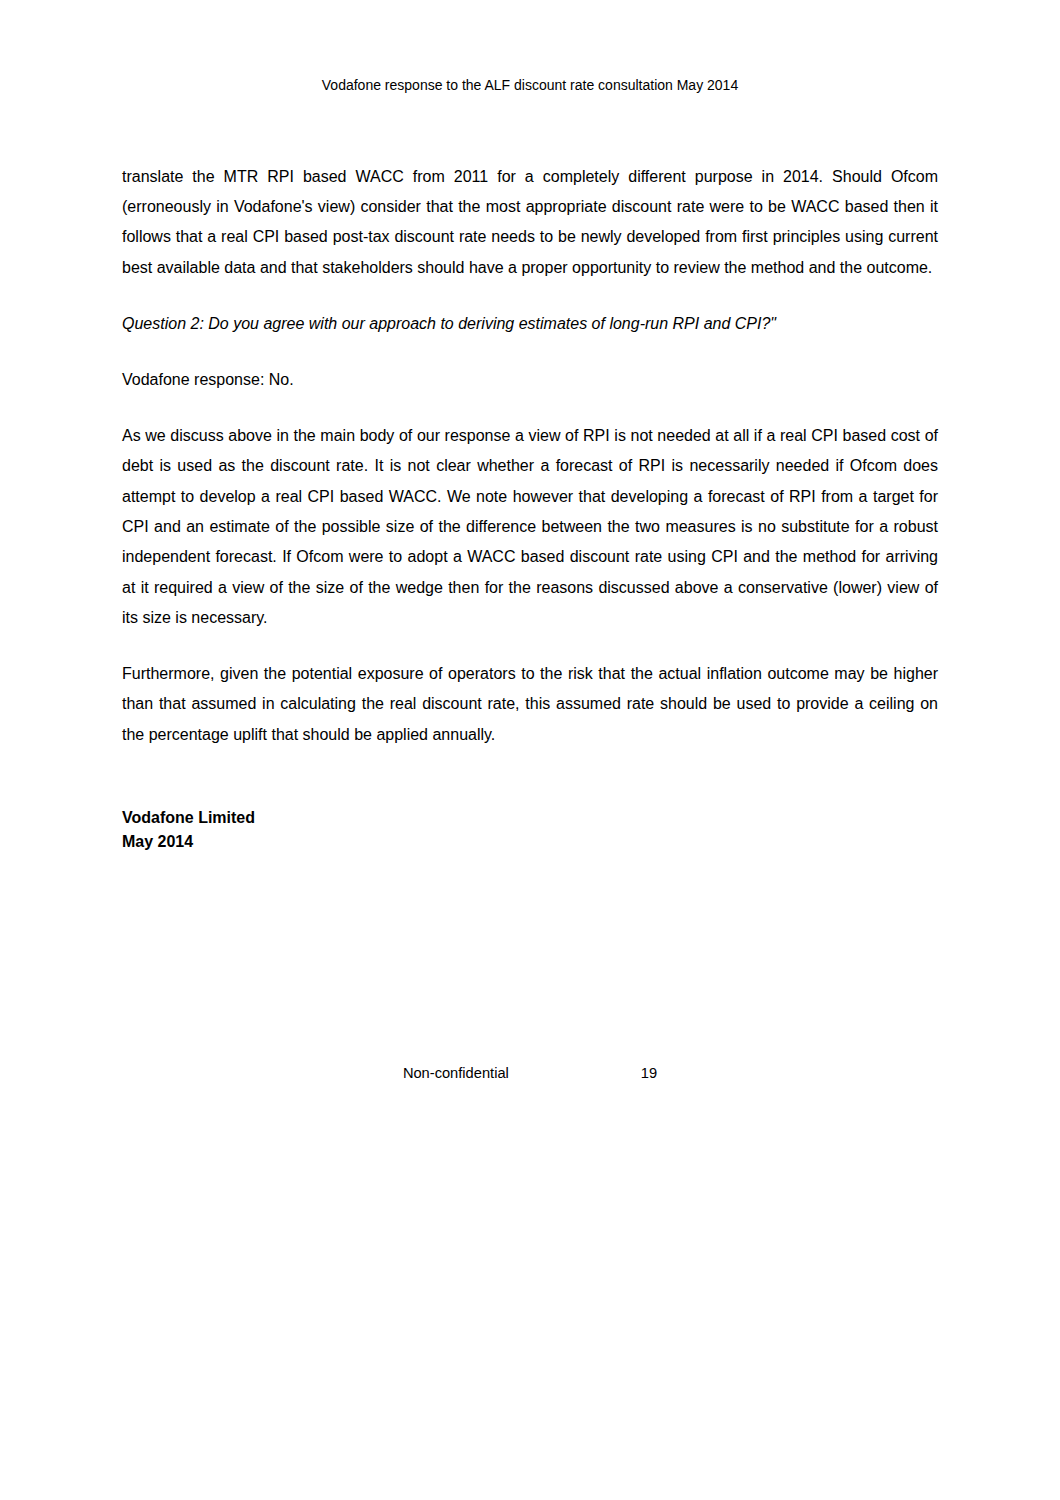Vodafone response to the ALF discount rate consultation May 2014
translate the MTR RPI based WACC from 2011 for a completely different purpose in 2014. Should Ofcom (erroneously in Vodafone's view) consider that the most appropriate discount rate were to be WACC based then it follows that a real CPI based post-tax discount rate needs to be newly developed from first principles using current best available data and that stakeholders should have a proper opportunity to review the method and the outcome.
Question 2: Do you agree with our approach to deriving estimates of long-run RPI and CPI?"
Vodafone response: No.
As we discuss above in the main body of our response a view of RPI is not needed at all if a real CPI based cost of debt is used as the discount rate. It is not clear whether a forecast of RPI is necessarily needed if Ofcom does attempt to develop a real CPI based WACC. We note however that developing a forecast of RPI from a target for CPI and an estimate of the possible size of the difference between the two measures is no substitute for a robust independent forecast. If Ofcom were to adopt a WACC based discount rate using CPI and the method for arriving at it required a view of the size of the wedge then for the reasons discussed above a conservative (lower) view of its size is necessary.
Furthermore, given the potential exposure of operators to the risk that the actual inflation outcome may be higher than that assumed in calculating the real discount rate, this assumed rate should be used to provide a ceiling on the percentage uplift that should be applied annually.
Vodafone Limited
May 2014
Non-confidential 19